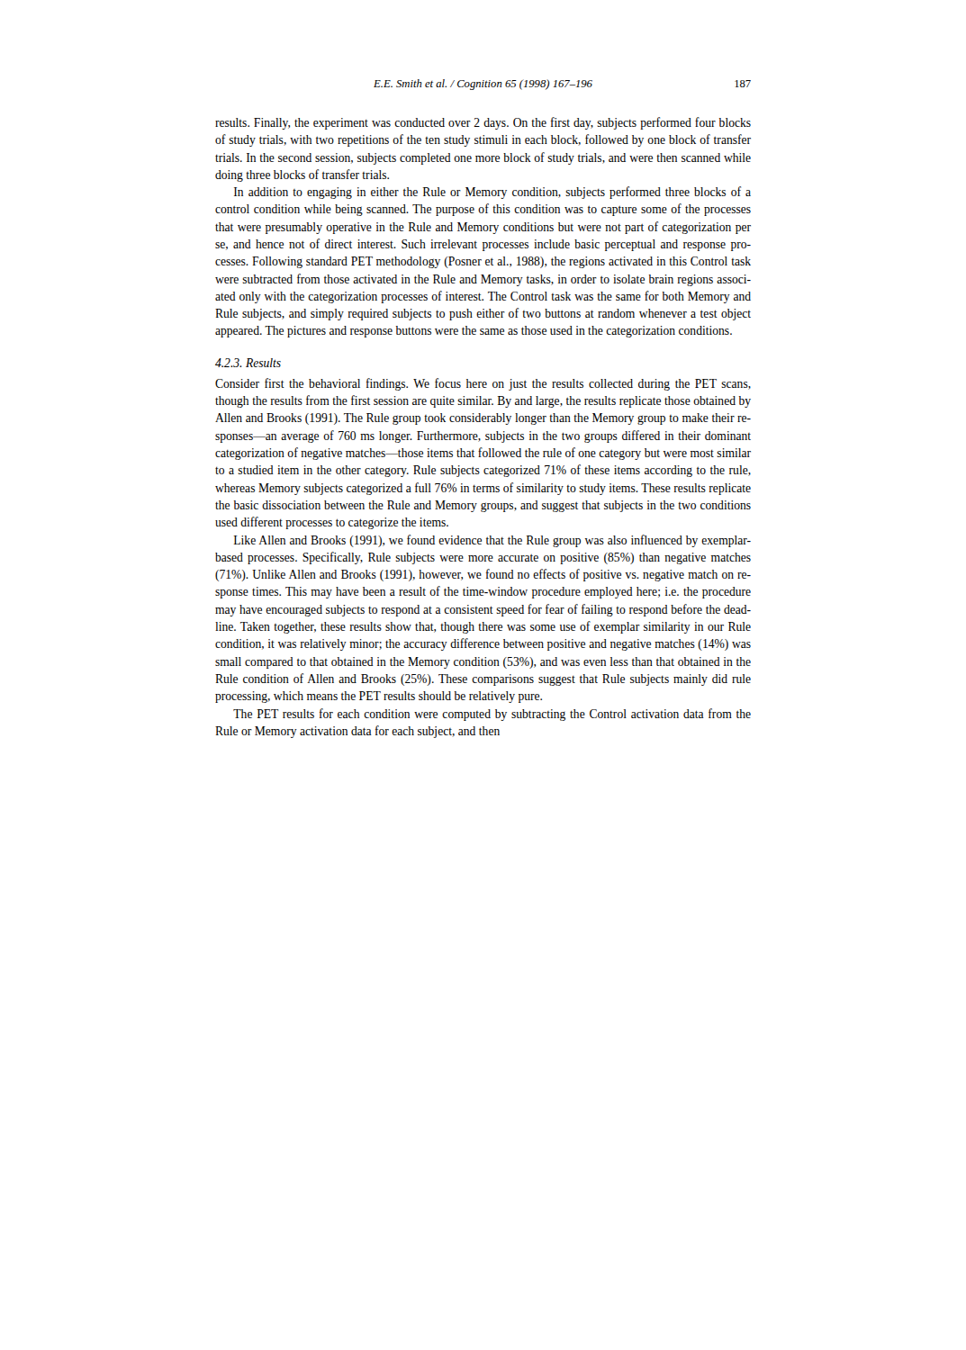E.E. Smith et al. / Cognition 65 (1998) 167–196
187
results. Finally, the experiment was conducted over 2 days. On the first day, subjects performed four blocks of study trials, with two repetitions of the ten study stimuli in each block, followed by one block of transfer trials. In the second session, subjects completed one more block of study trials, and were then scanned while doing three blocks of transfer trials.
In addition to engaging in either the Rule or Memory condition, subjects performed three blocks of a control condition while being scanned. The purpose of this condition was to capture some of the processes that were presumably operative in the Rule and Memory conditions but were not part of categorization per se, and hence not of direct interest. Such irrelevant processes include basic perceptual and response processes. Following standard PET methodology (Posner et al., 1988), the regions activated in this Control task were subtracted from those activated in the Rule and Memory tasks, in order to isolate brain regions associated only with the categorization processes of interest. The Control task was the same for both Memory and Rule subjects, and simply required subjects to push either of two buttons at random whenever a test object appeared. The pictures and response buttons were the same as those used in the categorization conditions.
4.2.3. Results
Consider first the behavioral findings. We focus here on just the results collected during the PET scans, though the results from the first session are quite similar. By and large, the results replicate those obtained by Allen and Brooks (1991). The Rule group took considerably longer than the Memory group to make their responses—an average of 760 ms longer. Furthermore, subjects in the two groups differed in their dominant categorization of negative matches—those items that followed the rule of one category but were most similar to a studied item in the other category. Rule subjects categorized 71% of these items according to the rule, whereas Memory subjects categorized a full 76% in terms of similarity to study items. These results replicate the basic dissociation between the Rule and Memory groups, and suggest that subjects in the two conditions used different processes to categorize the items.
Like Allen and Brooks (1991), we found evidence that the Rule group was also influenced by exemplar-based processes. Specifically, Rule subjects were more accurate on positive (85%) than negative matches (71%). Unlike Allen and Brooks (1991), however, we found no effects of positive vs. negative match on response times. This may have been a result of the time-window procedure employed here; i.e. the procedure may have encouraged subjects to respond at a consistent speed for fear of failing to respond before the deadline. Taken together, these results show that, though there was some use of exemplar similarity in our Rule condition, it was relatively minor; the accuracy difference between positive and negative matches (14%) was small compared to that obtained in the Memory condition (53%), and was even less than that obtained in the Rule condition of Allen and Brooks (25%). These comparisons suggest that Rule subjects mainly did rule processing, which means the PET results should be relatively pure.
The PET results for each condition were computed by subtracting the Control activation data from the Rule or Memory activation data for each subject, and then